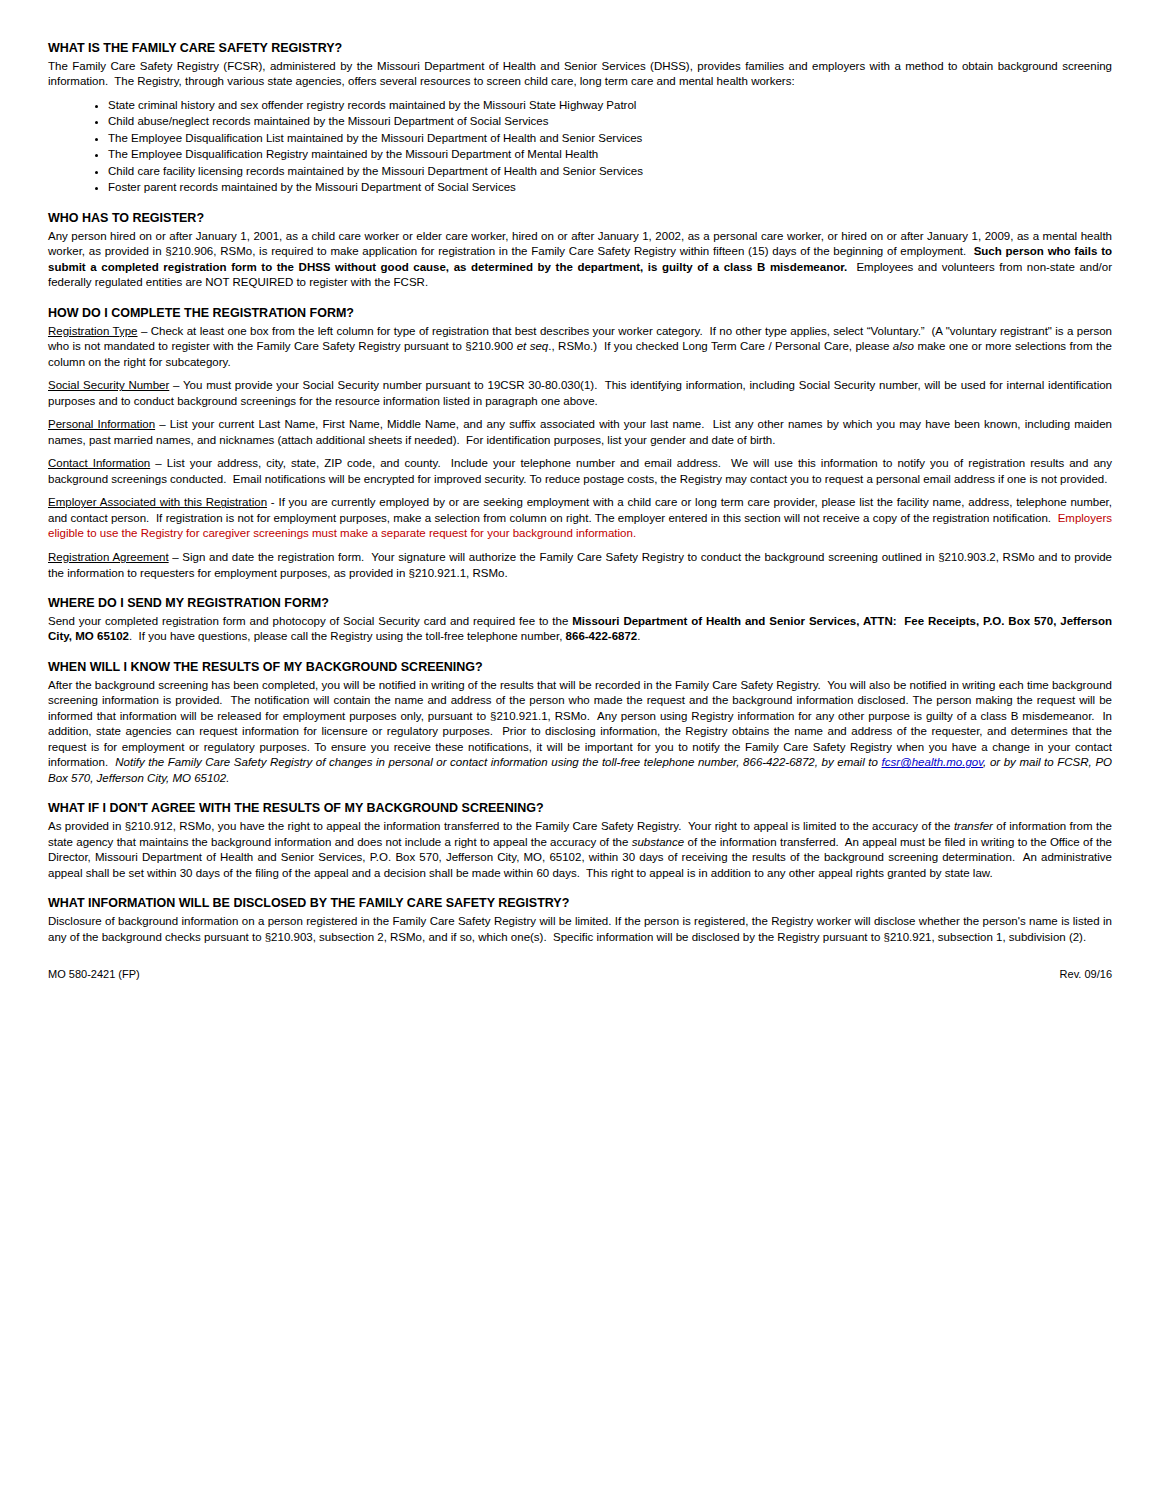WHAT IS THE FAMILY CARE SAFETY REGISTRY?
The Family Care Safety Registry (FCSR), administered by the Missouri Department of Health and Senior Services (DHSS), provides families and employers with a method to obtain background screening information. The Registry, through various state agencies, offers several resources to screen child care, long term care and mental health workers:
State criminal history and sex offender registry records maintained by the Missouri State Highway Patrol
Child abuse/neglect records maintained by the Missouri Department of Social Services
The Employee Disqualification List maintained by the Missouri Department of Health and Senior Services
The Employee Disqualification Registry maintained by the Missouri Department of Mental Health
Child care facility licensing records maintained by the Missouri Department of Health and Senior Services
Foster parent records maintained by the Missouri Department of Social Services
WHO HAS TO REGISTER?
Any person hired on or after January 1, 2001, as a child care worker or elder care worker, hired on or after January 1, 2002, as a personal care worker, or hired on or after January 1, 2009, as a mental health worker, as provided in §210.906, RSMo, is required to make application for registration in the Family Care Safety Registry within fifteen (15) days of the beginning of employment. Such person who fails to submit a completed registration form to the DHSS without good cause, as determined by the department, is guilty of a class B misdemeanor. Employees and volunteers from non-state and/or federally regulated entities are NOT REQUIRED to register with the FCSR.
HOW DO I COMPLETE THE REGISTRATION FORM?
Registration Type – Check at least one box from the left column for type of registration that best describes your worker category. If no other type applies, select “Voluntary.” (A "voluntary registrant" is a person who is not mandated to register with the Family Care Safety Registry pursuant to §210.900 et seq., RSMo.) If you checked Long Term Care / Personal Care, please also make one or more selections from the column on the right for subcategory.
Social Security Number – You must provide your Social Security number pursuant to 19CSR 30-80.030(1). This identifying information, including Social Security number, will be used for internal identification purposes and to conduct background screenings for the resource information listed in paragraph one above.
Personal Information – List your current Last Name, First Name, Middle Name, and any suffix associated with your last name. List any other names by which you may have been known, including maiden names, past married names, and nicknames (attach additional sheets if needed). For identification purposes, list your gender and date of birth.
Contact Information – List your address, city, state, ZIP code, and county. Include your telephone number and email address. We will use this information to notify you of registration results and any background screenings conducted. Email notifications will be encrypted for improved security. To reduce postage costs, the Registry may contact you to request a personal email address if one is not provided.
Employer Associated with this Registration - If you are currently employed by or are seeking employment with a child care or long term care provider, please list the facility name, address, telephone number, and contact person. If registration is not for employment purposes, make a selection from column on right. The employer entered in this section will not receive a copy of the registration notification. Employers eligible to use the Registry for caregiver screenings must make a separate request for your background information.
Registration Agreement – Sign and date the registration form. Your signature will authorize the Family Care Safety Registry to conduct the background screening outlined in §210.903.2, RSMo and to provide the information to requesters for employment purposes, as provided in §210.921.1, RSMo.
WHERE DO I SEND MY REGISTRATION FORM?
Send your completed registration form and photocopy of Social Security card and required fee to the Missouri Department of Health and Senior Services, ATTN: Fee Receipts, P.O. Box 570, Jefferson City, MO 65102. If you have questions, please call the Registry using the toll-free telephone number, 866-422-6872.
WHEN WILL I KNOW THE RESULTS OF MY BACKGROUND SCREENING?
After the background screening has been completed, you will be notified in writing of the results that will be recorded in the Family Care Safety Registry. You will also be notified in writing each time background screening information is provided. The notification will contain the name and address of the person who made the request and the background information disclosed. The person making the request will be informed that information will be released for employment purposes only, pursuant to §210.921.1, RSMo. Any person using Registry information for any other purpose is guilty of a class B misdemeanor. In addition, state agencies can request information for licensure or regulatory purposes. Prior to disclosing information, the Registry obtains the name and address of the requester, and determines that the request is for employment or regulatory purposes. To ensure you receive these notifications, it will be important for you to notify the Family Care Safety Registry when you have a change in your contact information. Notify the Family Care Safety Registry of changes in personal or contact information using the toll-free telephone number, 866-422-6872, by email to fcsr@health.mo.gov, or by mail to FCSR, PO Box 570, Jefferson City, MO 65102.
WHAT IF I DON'T AGREE WITH THE RESULTS OF MY BACKGROUND SCREENING?
As provided in §210.912, RSMo, you have the right to appeal the information transferred to the Family Care Safety Registry. Your right to appeal is limited to the accuracy of the transfer of information from the state agency that maintains the background information and does not include a right to appeal the accuracy of the substance of the information transferred. An appeal must be filed in writing to the Office of the Director, Missouri Department of Health and Senior Services, P.O. Box 570, Jefferson City, MO, 65102, within 30 days of receiving the results of the background screening determination. An administrative appeal shall be set within 30 days of the filing of the appeal and a decision shall be made within 60 days. This right to appeal is in addition to any other appeal rights granted by state law.
WHAT INFORMATION WILL BE DISCLOSED BY THE FAMILY CARE SAFETY REGISTRY?
Disclosure of background information on a person registered in the Family Care Safety Registry will be limited. If the person is registered, the Registry worker will disclose whether the person's name is listed in any of the background checks pursuant to §210.903, subsection 2, RSMo, and if so, which one(s). Specific information will be disclosed by the Registry pursuant to §210.921, subsection 1, subdivision (2).
MO 580-2421 (FP) Rev. 09/16